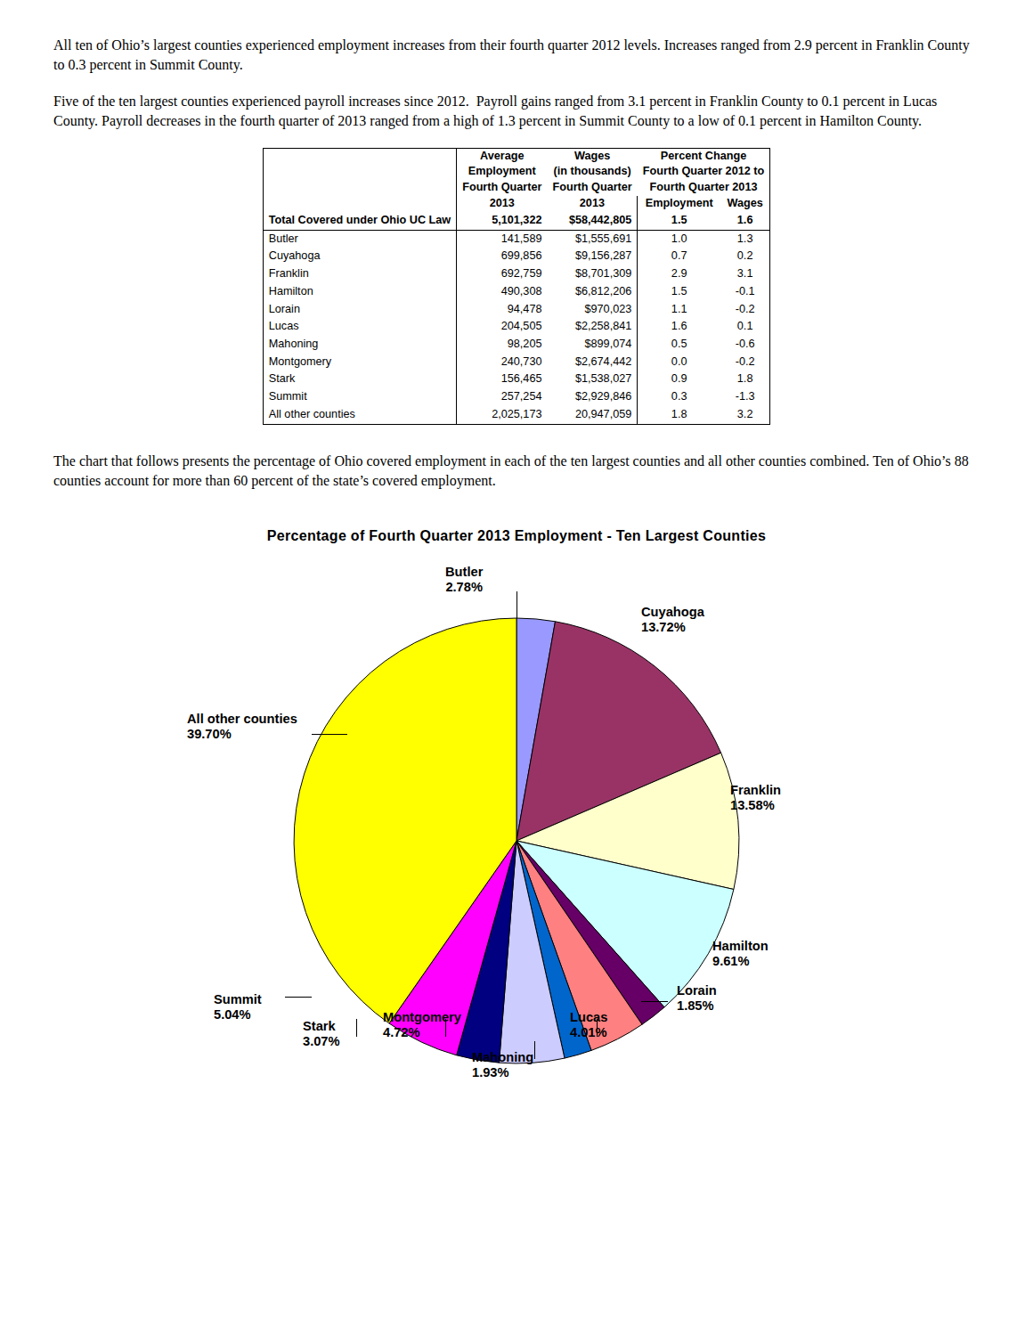All ten of Ohio’s largest counties experienced employment increases from their fourth quarter 2012 levels. Increases ranged from 2.9 percent in Franklin County to 0.3 percent in Summit County.
Five of the ten largest counties experienced payroll increases since 2012. Payroll gains ranged from 3.1 percent in Franklin County to 0.1 percent in Lucas County. Payroll decreases in the fourth quarter of 2013 ranged from a high of 1.3 percent in Summit County to a low of 0.1 percent in Hamilton County.
| | Average | Wages | Percent Change |
| --- | --- | --- | --- |
| Employment | (in thousands) | Fourth Quarter 2012 to |
| Fourth Quarter | Fourth Quarter | Fourth Quarter 2013 |
| 2013 | 2013 | Employment | Wages |
| Total Covered under Ohio UC Law | 5,101,322 | $58,442,805 | 1.5 | 1.6 |
| Butler | 141,589 | $1,555,691 | 1.0 | 1.3 |
| Cuyahoga | 699,856 | $9,156,287 | 0.7 | 0.2 |
| Franklin | 692,759 | $8,701,309 | 2.9 | 3.1 |
| Hamilton | 490,308 | $6,812,206 | 1.5 | -0.1 |
| Lorain | 94,478 | $970,023 | 1.1 | -0.2 |
| Lucas | 204,505 | $2,258,841 | 1.6 | 0.1 |
| Mahoning | 98,205 | $899,074 | 0.5 | -0.6 |
| Montgomery | 240,730 | $2,674,442 | 0.0 | -0.2 |
| Stark | 156,465 | $1,538,027 | 0.9 | 1.8 |
| Summit | 257,254 | $2,929,846 | 0.3 | -1.3 |
| All other counties | 2,025,173 | 20,947,059 | 1.8 | 3.2 |
The chart that follows presents the percentage of Ohio covered employment in each of the ten largest counties and all other counties combined. Ten of Ohio’s 88 counties account for more than 60 percent of the state’s covered employment.
Percentage of Fourth Quarter 2013 Employment - Ten Largest Counties
Butler
2.78%
Cuyahoga
13.72%
Franklin
13.58%
Hamilton
9.61%
Lorain
1.85%
Lucas
4.01%
Mahoning
1.93%
Montgomery
4.72%
Stark
3.07%
Summit
5.04%
All other counties
39.70%